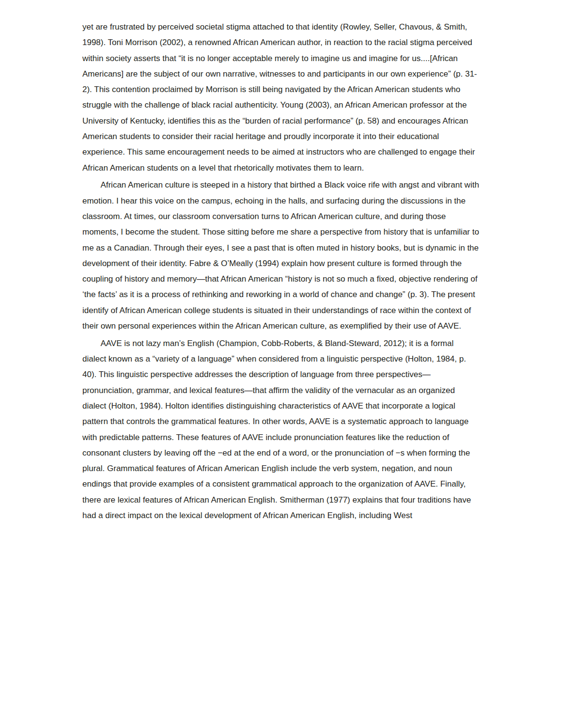yet are frustrated by perceived societal stigma attached to that identity (Rowley, Seller, Chavous, & Smith, 1998). Toni Morrison (2002), a renowned African American author, in reaction to the racial stigma perceived within society asserts that “it is no longer acceptable merely to imagine us and imagine for us....[African Americans] are the subject of our own narrative, witnesses to and participants in our own experience” (p. 31-2). This contention proclaimed by Morrison is still being navigated by the African American students who struggle with the challenge of black racial authenticity. Young (2003), an African American professor at the University of Kentucky, identifies this as the “burden of racial performance” (p. 58) and encourages African American students to consider their racial heritage and proudly incorporate it into their educational experience. This same encouragement needs to be aimed at instructors who are challenged to engage their African American students on a level that rhetorically motivates them to learn.
African American culture is steeped in a history that birthed a Black voice rife with angst and vibrant with emotion. I hear this voice on the campus, echoing in the halls, and surfacing during the discussions in the classroom. At times, our classroom conversation turns to African American culture, and during those moments, I become the student. Those sitting before me share a perspective from history that is unfamiliar to me as a Canadian. Through their eyes, I see a past that is often muted in history books, but is dynamic in the development of their identity. Fabre & O’Meally (1994) explain how present culture is formed through the coupling of history and memory—that African American “history is not so much a fixed, objective rendering of ‘the facts’ as it is a process of rethinking and reworking in a world of chance and change” (p. 3). The present identify of African American college students is situated in their understandings of race within the context of their own personal experiences within the African American culture, as exemplified by their use of AAVE.
AAVE is not lazy man’s English (Champion, Cobb-Roberts, & Bland-Steward, 2012); it is a formal dialect known as a “variety of a language” when considered from a linguistic perspective (Holton, 1984, p. 40). This linguistic perspective addresses the description of language from three perspectives—pronunciation, grammar, and lexical features—that affirm the validity of the vernacular as an organized dialect (Holton, 1984). Holton identifies distinguishing characteristics of AAVE that incorporate a logical pattern that controls the grammatical features. In other words, AAVE is a systematic approach to language with predictable patterns. These features of AAVE include pronunciation features like the reduction of consonant clusters by leaving off the −ed at the end of a word, or the pronunciation of −s when forming the plural. Grammatical features of African American English include the verb system, negation, and noun endings that provide examples of a consistent grammatical approach to the organization of AAVE. Finally, there are lexical features of African American English. Smitherman (1977) explains that four traditions have had a direct impact on the lexical development of African American English, including West